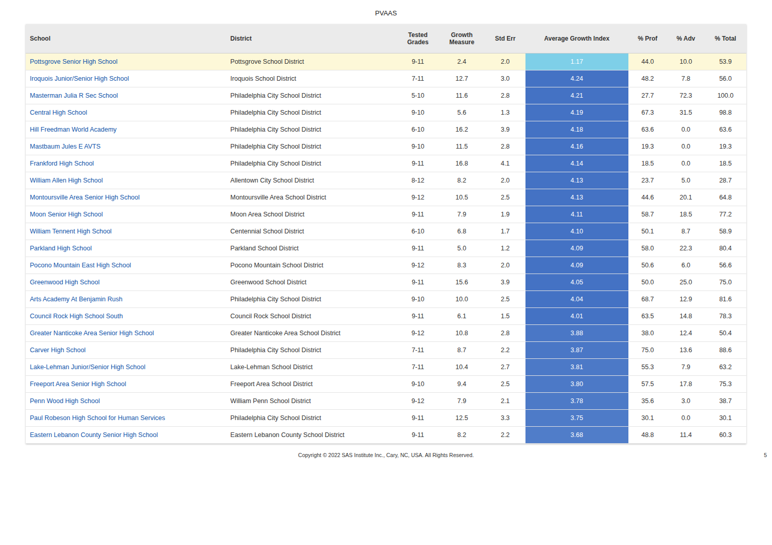PVAAS
| School | District | Tested Grades | Growth Measure | Std Err | Average Growth Index | % Prof | % Adv | % Total |
| --- | --- | --- | --- | --- | --- | --- | --- | --- |
| Pottsgrove Senior High School | Pottsgrove School District | 9-11 | 2.4 | 2.0 | 1.17 | 44.0 | 10.0 | 53.9 |
| Iroquois Junior/Senior High School | Iroquois School District | 7-11 | 12.7 | 3.0 | 4.24 | 48.2 | 7.8 | 56.0 |
| Masterman Julia R Sec School | Philadelphia City School District | 5-10 | 11.6 | 2.8 | 4.21 | 27.7 | 72.3 | 100.0 |
| Central High School | Philadelphia City School District | 9-10 | 5.6 | 1.3 | 4.19 | 67.3 | 31.5 | 98.8 |
| Hill Freedman World Academy | Philadelphia City School District | 6-10 | 16.2 | 3.9 | 4.18 | 63.6 | 0.0 | 63.6 |
| Mastbaum Jules E AVTS | Philadelphia City School District | 9-10 | 11.5 | 2.8 | 4.16 | 19.3 | 0.0 | 19.3 |
| Frankford High School | Philadelphia City School District | 9-11 | 16.8 | 4.1 | 4.14 | 18.5 | 0.0 | 18.5 |
| William Allen High School | Allentown City School District | 8-12 | 8.2 | 2.0 | 4.13 | 23.7 | 5.0 | 28.7 |
| Montoursville Area Senior High School | Montoursville Area School District | 9-12 | 10.5 | 2.5 | 4.13 | 44.6 | 20.1 | 64.8 |
| Moon Senior High School | Moon Area School District | 9-11 | 7.9 | 1.9 | 4.11 | 58.7 | 18.5 | 77.2 |
| William Tennent High School | Centennial School District | 6-10 | 6.8 | 1.7 | 4.10 | 50.1 | 8.7 | 58.9 |
| Parkland High School | Parkland School District | 9-11 | 5.0 | 1.2 | 4.09 | 58.0 | 22.3 | 80.4 |
| Pocono Mountain East High School | Pocono Mountain School District | 9-12 | 8.3 | 2.0 | 4.09 | 50.6 | 6.0 | 56.6 |
| Greenwood High School | Greenwood School District | 9-11 | 15.6 | 3.9 | 4.05 | 50.0 | 25.0 | 75.0 |
| Arts Academy At Benjamin Rush | Philadelphia City School District | 9-10 | 10.0 | 2.5 | 4.04 | 68.7 | 12.9 | 81.6 |
| Council Rock High School South | Council Rock School District | 9-11 | 6.1 | 1.5 | 4.01 | 63.5 | 14.8 | 78.3 |
| Greater Nanticoke Area Senior High School | Greater Nanticoke Area School District | 9-12 | 10.8 | 2.8 | 3.88 | 38.0 | 12.4 | 50.4 |
| Carver High School | Philadelphia City School District | 7-11 | 8.7 | 2.2 | 3.87 | 75.0 | 13.6 | 88.6 |
| Lake-Lehman Junior/Senior High School | Lake-Lehman School District | 7-11 | 10.4 | 2.7 | 3.81 | 55.3 | 7.9 | 63.2 |
| Freeport Area Senior High School | Freeport Area School District | 9-10 | 9.4 | 2.5 | 3.80 | 57.5 | 17.8 | 75.3 |
| Penn Wood High School | William Penn School District | 9-12 | 7.9 | 2.1 | 3.78 | 35.6 | 3.0 | 38.7 |
| Paul Robeson High School for Human Services | Philadelphia City School District | 9-11 | 12.5 | 3.3 | 3.75 | 30.1 | 0.0 | 30.1 |
| Eastern Lebanon County Senior High School | Eastern Lebanon County School District | 9-11 | 8.2 | 2.2 | 3.68 | 48.8 | 11.4 | 60.3 |
Copyright © 2022 SAS Institute Inc., Cary, NC, USA. All Rights Reserved.
5